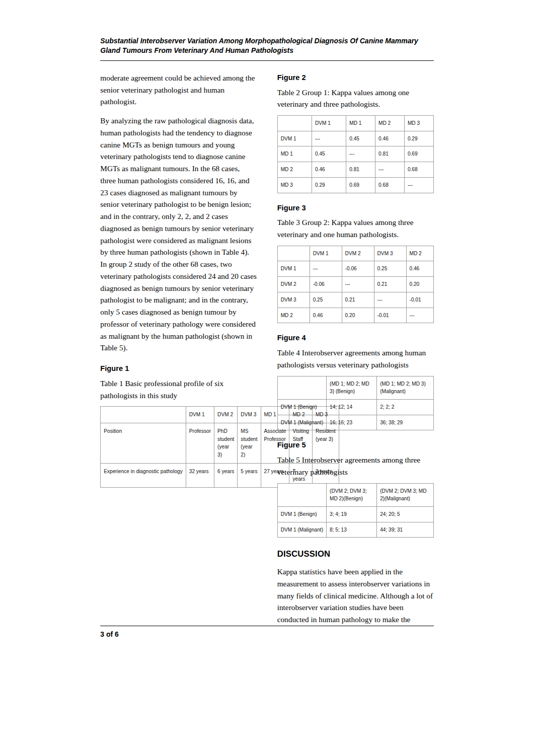Substantial Interobserver Variation Among Morphopathological Diagnosis Of Canine Mammary Gland Tumours From Veterinary And Human Pathologists
moderate agreement could be achieved among the senior veterinary pathologist and human pathologist.
By analyzing the raw pathological diagnosis data, human pathologists had the tendency to diagnose canine MGTs as benign tumours and young veterinary pathologists tend to diagnose canine MGTs as malignant tumours. In the 68 cases, three human pathologists considered 16, 16, and 23 cases diagnosed as malignant tumours by senior veterinary pathologist to be benign lesion; and in the contrary, only 2, 2, and 2 cases diagnosed as benign tumours by senior veterinary pathologist were considered as malignant lesions by three human pathologists (shown in Table 4). In group 2 study of the other 68 cases, two veterinary pathologists considered 24 and 20 cases diagnosed as benign tumours by senior veterinary pathologist to be malignant; and in the contrary, only 5 cases diagnosed as benign tumour by professor of veterinary pathology were considered as malignant by the human pathologist (shown in Table 5).
Figure 1
Table 1 Basic professional profile of six pathologists in this study
| | DVM 1 | DVM 2 | DVM 3 | MD 1 | MD 2 | MD 3 |
| --- | --- | --- | --- | --- | --- | --- |
| Position | Professor | PhD student (year 3) | MS student (year 2) | Associate Professor | Visiting Staff | Resident (year 3) |
| Experience in diagnostic pathology | 32 years | 6 years | 5 years | 27 years | 7 years | 3 years |
Figure 2
Table 2 Group 1: Kappa values among one veterinary and three pathologists.
| | DVM 1 | MD 1 | MD 2 | MD 3 |
| --- | --- | --- | --- | --- |
| DVM 1 | --- | 0.45 | 0.46 | 0.29 |
| MD 1 | 0.45 | --- | 0.81 | 0.69 |
| MD 2 | 0.46 | 0.81 | --- | 0.68 |
| MD 3 | 0.29 | 0.69 | 0.68 | --- |
Figure 3
Table 3 Group 2: Kappa values among three veterinary and one human pathologists.
| | DVM 1 | DVM 2 | DVM 3 | MD 2 |
| --- | --- | --- | --- | --- |
| DVM 1 | --- | -0.06 | 0.25 | 0.46 |
| DVM 2 | -0.06 | --- | 0.21 | 0.20 |
| DVM 3 | 0.25 | 0.21 | --- | -0.01 |
| MD 2 | 0.46 | 0.20 | -0.01 | --- |
Figure 4
Table 4 Interobserver agreements among human pathologists versus veterinary pathologists
| | (MD 1; MD 2; MD 3) (Benign) | (MD 1; MD 2; MD 3) (Malignant) |
| --- | --- | --- |
| DVM 1 (Benign) | 14; 12; 14 | 2; 2; 2 |
| DVM 1 (Malignant) | 16; 16; 23 | 36; 38; 29 |
Figure 5
Table 5 Interobserver agreements among three veterinary pathologists
| | (DVM 2; DVM 3; MD 2)(Benign) | (DVM 2; DVM 3; MD 2)(Malignant) |
| --- | --- | --- |
| DVM 1 (Benign) | 3; 4; 19 | 24; 20; 5 |
| DVM 1 (Malignant) | 8; 5; 13 | 44; 39; 31 |
DISCUSSION
Kappa statistics have been applied in the measurement to assess interobserver variations in many fields of clinical medicine. Although a lot of interobserver variation studies have been conducted in human pathology to make the
3 of 6